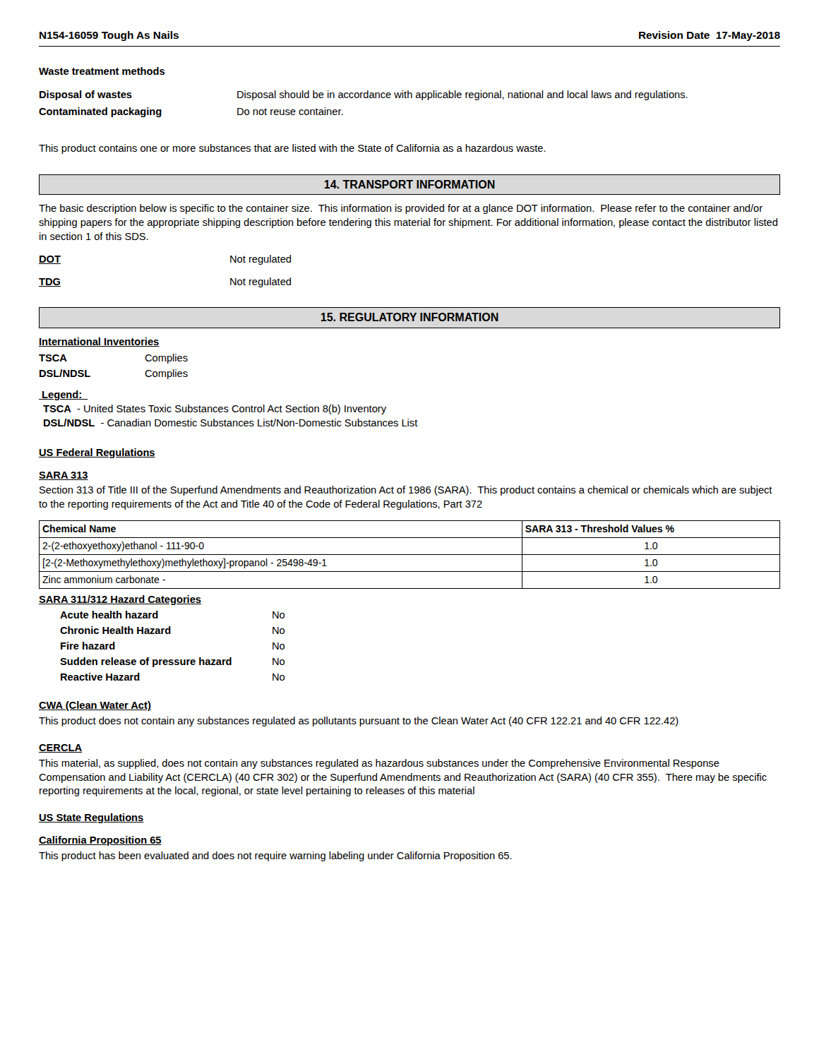N154-16059 Tough As Nails
Revision Date 17-May-2018
Waste treatment methods
| Disposal of wastes | Disposal should be in accordance with applicable regional, national and local laws and regulations. |
| Contaminated packaging | Do not reuse container. |
This product contains one or more substances that are listed with the State of California as a hazardous waste.
14. TRANSPORT INFORMATION
The basic description below is specific to the container size. This information is provided for at a glance DOT information. Please refer to the container and/or shipping papers for the appropriate shipping description before tendering this material for shipment. For additional information, please contact the distributor listed in section 1 of this SDS.
DOTNot regulated
TDGNot regulated
15. REGULATORY INFORMATION
International Inventories
| TSCA | Complies |
| DSL/NDSL | Complies |
Legend:
TSCA - United States Toxic Substances Control Act Section 8(b) Inventory
DSL/NDSL - Canadian Domestic Substances List/Non-Domestic Substances List
US Federal Regulations
SARA 313
Section 313 of Title III of the Superfund Amendments and Reauthorization Act of 1986 (SARA). This product contains a chemical or chemicals which are subject to the reporting requirements of the Act and Title 40 of the Code of Federal Regulations, Part 372
| Chemical Name | SARA 313 - Threshold Values % |
| --- | --- |
| 2-(2-ethoxyethoxy)ethanol - 111-90-0 | 1.0 |
| [2-(2-Methoxymethylethoxy)methylethoxy]-propanol - 25498-49-1 | 1.0 |
| Zinc ammonium carbonate - | 1.0 |
SARA 311/312 Hazard Categories
| Acute health hazard | No |
| Chronic Health Hazard | No |
| Fire hazard | No |
| Sudden release of pressure hazard | No |
| Reactive Hazard | No |
CWA (Clean Water Act)
This product does not contain any substances regulated as pollutants pursuant to the Clean Water Act (40 CFR 122.21 and 40 CFR 122.42)
CERCLA
This material, as supplied, does not contain any substances regulated as hazardous substances under the Comprehensive Environmental Response Compensation and Liability Act (CERCLA) (40 CFR 302) or the Superfund Amendments and Reauthorization Act (SARA) (40 CFR 355). There may be specific reporting requirements at the local, regional, or state level pertaining to releases of this material
US State Regulations
California Proposition 65
This product has been evaluated and does not require warning labeling under California Proposition 65.